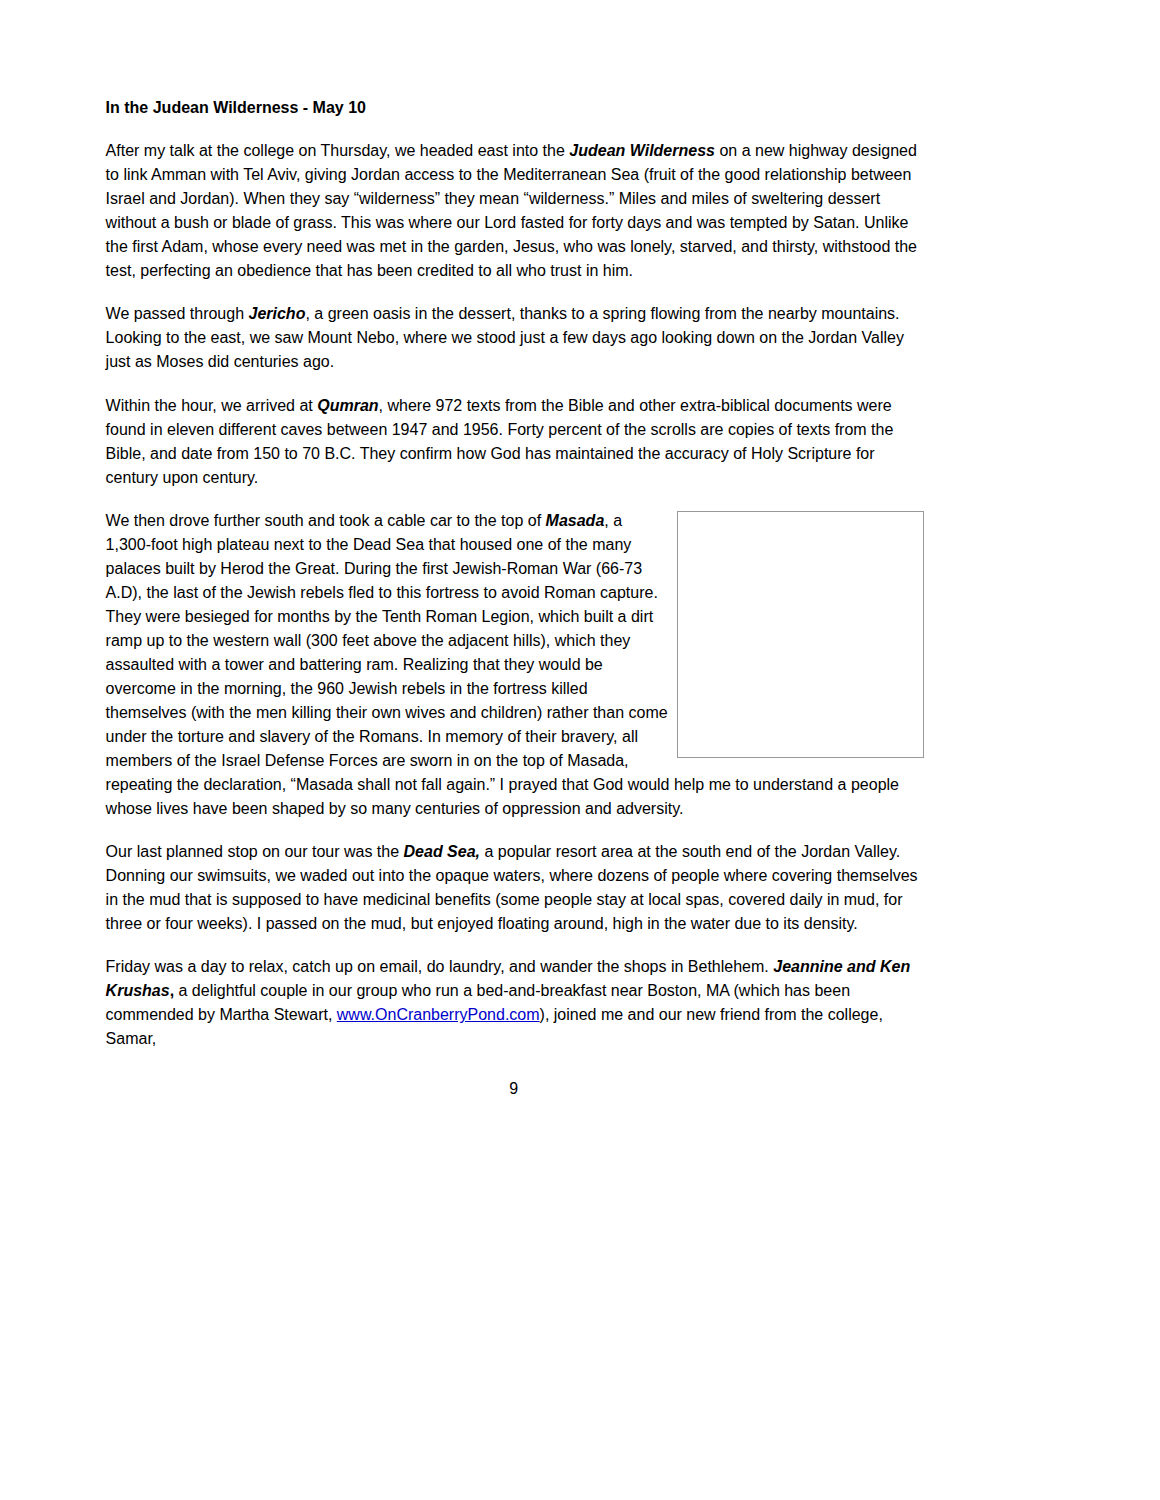In the Judean Wilderness - May 10
After my talk at the college on Thursday, we headed east into the Judean Wilderness on a new highway designed to link Amman with Tel Aviv, giving Jordan access to the Mediterranean Sea (fruit of the good relationship between Israel and Jordan). When they say “wilderness” they mean “wilderness.” Miles and miles of sweltering dessert without a bush or blade of grass. This was where our Lord fasted for forty days and was tempted by Satan. Unlike the first Adam, whose every need was met in the garden, Jesus, who was lonely, starved, and thirsty, withstood the test, perfecting an obedience that has been credited to all who trust in him.
We passed through Jericho, a green oasis in the dessert, thanks to a spring flowing from the nearby mountains. Looking to the east, we saw Mount Nebo, where we stood just a few days ago looking down on the Jordan Valley just as Moses did centuries ago.
Within the hour, we arrived at Qumran, where 972 texts from the Bible and other extra-biblical documents were found in eleven different caves between 1947 and 1956. Forty percent of the scrolls are copies of texts from the Bible, and date from 150 to 70 B.C. They confirm how God has maintained the accuracy of Holy Scripture for century upon century.
We then drove further south and took a cable car to the top of Masada, a 1,300-foot high plateau next to the Dead Sea that housed one of the many palaces built by Herod the Great. During the first Jewish-Roman War (66-73 A.D), the last of the Jewish rebels fled to this fortress to avoid Roman capture. They were besieged for months by the Tenth Roman Legion, which built a dirt ramp up to the western wall (300 feet above the adjacent hills), which they assaulted with a tower and battering ram. Realizing that they would be overcome in the morning, the 960 Jewish rebels in the fortress killed themselves (with the men killing their own wives and children) rather than come under the torture and slavery of the Romans. In memory of their bravery, all members of the Israel Defense Forces are sworn in on the top of Masada, repeating the declaration, “Masada shall not fall again.” I prayed that God would help me to understand a people whose lives have been shaped by so many centuries of oppression and adversity.
Our last planned stop on our tour was the Dead Sea, a popular resort area at the south end of the Jordan Valley. Donning our swimsuits, we waded out into the opaque waters, where dozens of people where covering themselves in the mud that is supposed to have medicinal benefits (some people stay at local spas, covered daily in mud, for three or four weeks). I passed on the mud, but enjoyed floating around, high in the water due to its density.
Friday was a day to relax, catch up on email, do laundry, and wander the shops in Bethlehem. Jeannine and Ken Krushas, a delightful couple in our group who run a bed-and-breakfast near Boston, MA (which has been commended by Martha Stewart, www.OnCranberryPond.com), joined me and our new friend from the college, Samar,
9